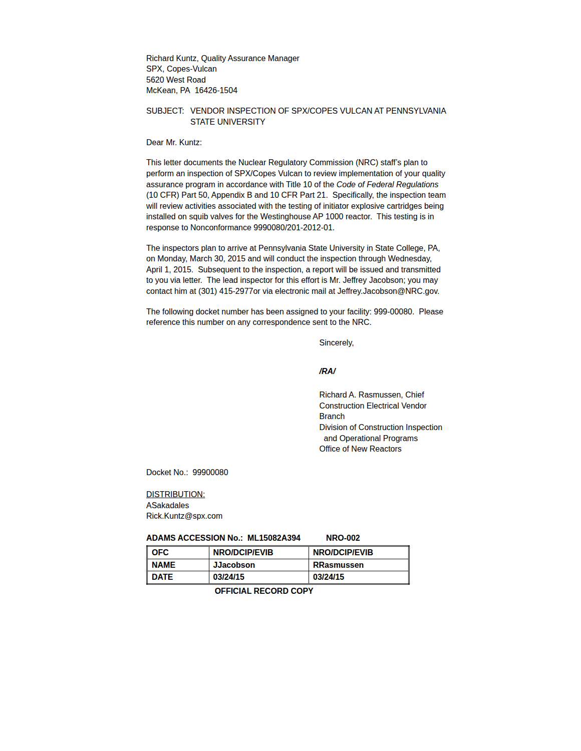Richard Kuntz, Quality Assurance Manager
SPX, Copes-Vulcan
5620 West Road
McKean, PA 16426-1504
SUBJECT:
VENDOR INSPECTION OF SPX/COPES VULCAN AT PENNSYLVANIA STATE UNIVERSITY
Dear Mr. Kuntz:
This letter documents the Nuclear Regulatory Commission (NRC) staff’s plan to perform an inspection of SPX/Copes Vulcan to review implementation of your quality assurance program in accordance with Title 10 of the Code of Federal Regulations (10 CFR) Part 50, Appendix B and 10 CFR Part 21. Specifically, the inspection team will review activities associated with the testing of initiator explosive cartridges being installed on squib valves for the Westinghouse AP 1000 reactor. This testing is in response to Nonconformance 9990080/201-2012-01.
The inspectors plan to arrive at Pennsylvania State University in State College, PA, on Monday, March 30, 2015 and will conduct the inspection through Wednesday, April 1, 2015. Subsequent to the inspection, a report will be issued and transmitted to you via letter. The lead inspector for this effort is Mr. Jeffrey Jacobson; you may contact him at (301) 415-2977or via electronic mail at Jeffrey.Jacobson@NRC.gov.
The following docket number has been assigned to your facility: 999-00080. Please reference this number on any correspondence sent to the NRC.
Sincerely,
/RA/
Richard A. Rasmussen, Chief
Construction Electrical Vendor Branch
Division of Construction Inspection
and Operational Programs
Office of New Reactors
Docket No.: 99900080
DISTRIBUTION:
ASakadales
Rick.Kuntz@spx.com
ADAMS ACCESSION No.: ML15082A394NRO-002
| OFC | NRO/DCIP/EVIB | NRO/DCIP/EVIB |
| NAME | JJacobson | RRasmussen |
| DATE | 03/24/15 | 03/24/15 |
OFFICIAL RECORD COPY